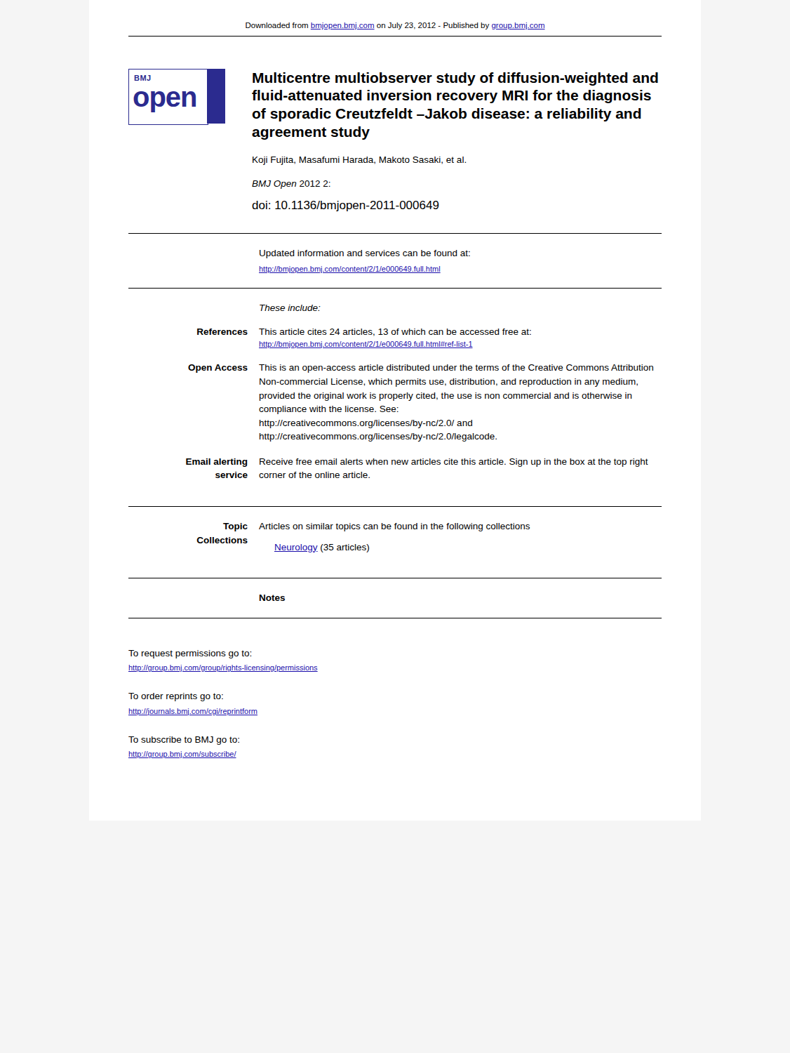Downloaded from bmjopen.bmj.com on July 23, 2012 - Published by group.bmj.com
BMJ
open
Multicentre multiobserver study of diffusion-weighted and fluid-attenuated inversion recovery MRI for the diagnosis of sporadic Creutzfeldt –Jakob disease: a reliability and agreement study
Koji Fujita, Masafumi Harada, Makoto Sasaki, et al.
BMJ Open 2012 2:
doi: 10.1136/bmjopen-2011-000649
Updated information and services can be found at:
http://bmjopen.bmj.com/content/2/1/e000649.full.html
These include:
| References | This article cites 24 articles, 13 of which can be accessed free at: http://bmjopen.bmj.com/content/2/1/e000649.full.html#ref-list-1 |
| Open Access | This is an open-access article distributed under the terms of the Creative Commons Attribution Non-commercial License, which permits use, distribution, and reproduction in any medium, provided the original work is properly cited, the use is non commercial and is otherwise in compliance with the license. See: http://creativecommons.org/licenses/by-nc/2.0/ and http://creativecommons.org/licenses/by-nc/2.0/legalcode. |
| Email alerting service | Receive free email alerts when new articles cite this article. Sign up in the box at the top right corner of the online article. |
| Topic Collections | Articles on similar topics can be found in the following collections Neurology (35 articles) |
Notes
To request permissions go to:
http://group.bmj.com/group/rights-licensing/permissions
To order reprints go to:
http://journals.bmj.com/cgi/reprintform
To subscribe to BMJ go to:
http://group.bmj.com/subscribe/